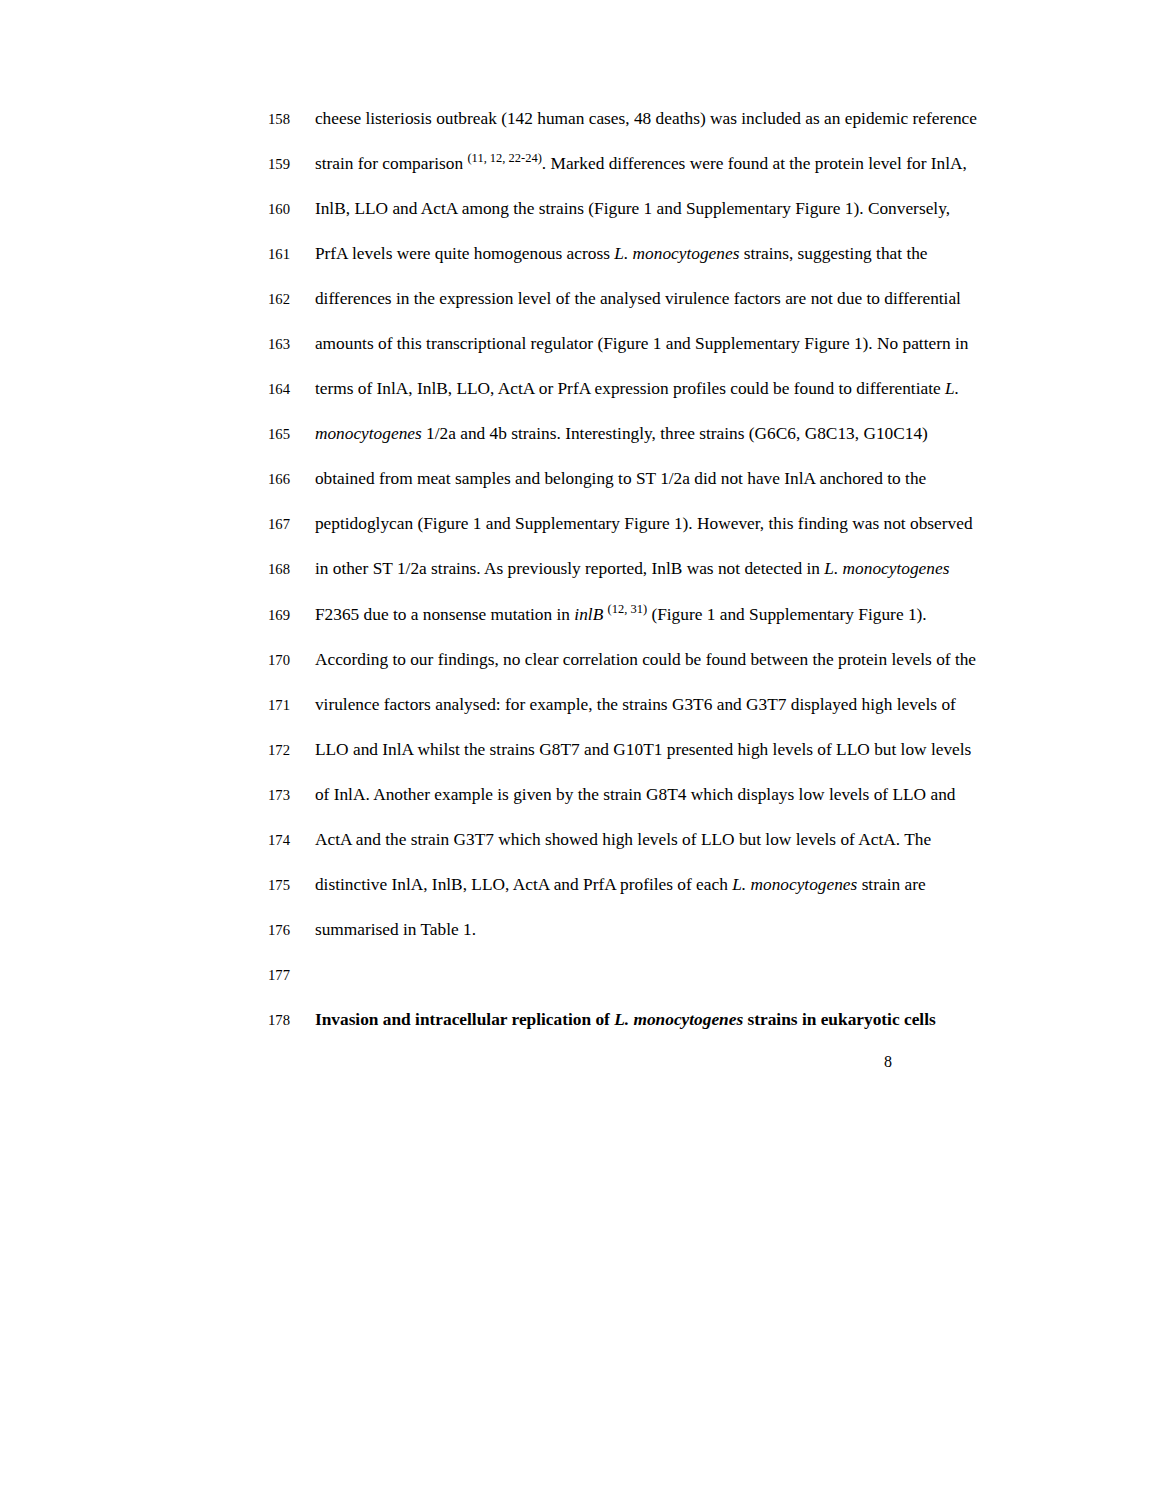158 cheese listeriosis outbreak (142 human cases, 48 deaths) was included as an epidemic reference
159 strain for comparison (11, 12, 22-24). Marked differences were found at the protein level for InlA,
160 InlB, LLO and ActA among the strains (Figure 1 and Supplementary Figure 1). Conversely,
161 PrfA levels were quite homogenous across L. monocytogenes strains, suggesting that the
162 differences in the expression level of the analysed virulence factors are not due to differential
163 amounts of this transcriptional regulator (Figure 1 and Supplementary Figure 1). No pattern in
164 terms of InlA, InlB, LLO, ActA or PrfA expression profiles could be found to differentiate L.
165 monocytogenes 1/2a and 4b strains. Interestingly, three strains (G6C6, G8C13, G10C14)
166 obtained from meat samples and belonging to ST 1/2a did not have InlA anchored to the
167 peptidoglycan (Figure 1 and Supplementary Figure 1). However, this finding was not observed
168 in other ST 1/2a strains. As previously reported, InlB was not detected in L. monocytogenes
169 F2365 due to a nonsense mutation in inlB (12, 31) (Figure 1 and Supplementary Figure 1).
170 According to our findings, no clear correlation could be found between the protein levels of the
171 virulence factors analysed: for example, the strains G3T6 and G3T7 displayed high levels of
172 LLO and InlA whilst the strains G8T7 and G10T1 presented high levels of LLO but low levels
173 of InlA. Another example is given by the strain G8T4 which displays low levels of LLO and
174 ActA and the strain G3T7 which showed high levels of LLO but low levels of ActA. The
175 distinctive InlA, InlB, LLO, ActA and PrfA profiles of each L. monocytogenes strain are
176 summarised in Table 1.
177
178 Invasion and intracellular replication of L. monocytogenes strains in eukaryotic cells
8